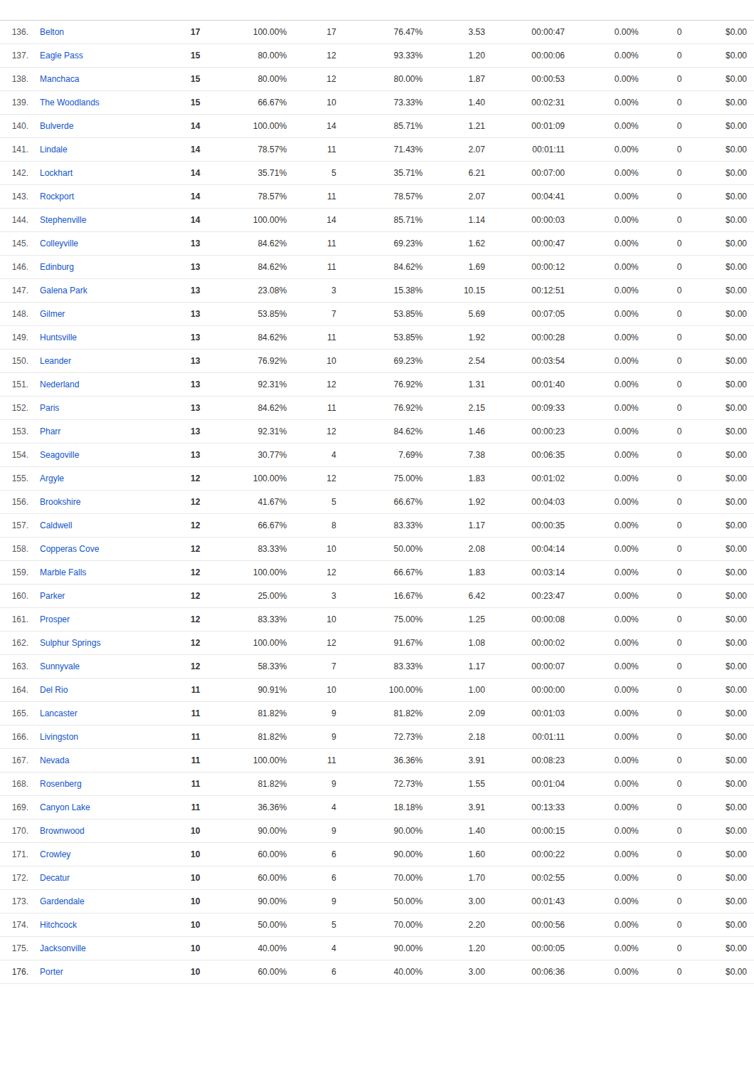| 136. | Belton | 17 | 100.00% | 17 | 76.47% | 3.53 | 00:00:47 | 0.00% | 0 | $0.00 |
| 137. | Eagle Pass | 15 | 80.00% | 12 | 93.33% | 1.20 | 00:00:06 | 0.00% | 0 | $0.00 |
| 138. | Manchaca | 15 | 80.00% | 12 | 80.00% | 1.87 | 00:00:53 | 0.00% | 0 | $0.00 |
| 139. | The Woodlands | 15 | 66.67% | 10 | 73.33% | 1.40 | 00:02:31 | 0.00% | 0 | $0.00 |
| 140. | Bulverde | 14 | 100.00% | 14 | 85.71% | 1.21 | 00:01:09 | 0.00% | 0 | $0.00 |
| 141. | Lindale | 14 | 78.57% | 11 | 71.43% | 2.07 | 00:01:11 | 0.00% | 0 | $0.00 |
| 142. | Lockhart | 14 | 35.71% | 5 | 35.71% | 6.21 | 00:07:00 | 0.00% | 0 | $0.00 |
| 143. | Rockport | 14 | 78.57% | 11 | 78.57% | 2.07 | 00:04:41 | 0.00% | 0 | $0.00 |
| 144. | Stephenville | 14 | 100.00% | 14 | 85.71% | 1.14 | 00:00:03 | 0.00% | 0 | $0.00 |
| 145. | Colleyville | 13 | 84.62% | 11 | 69.23% | 1.62 | 00:00:47 | 0.00% | 0 | $0.00 |
| 146. | Edinburg | 13 | 84.62% | 11 | 84.62% | 1.69 | 00:00:12 | 0.00% | 0 | $0.00 |
| 147. | Galena Park | 13 | 23.08% | 3 | 15.38% | 10.15 | 00:12:51 | 0.00% | 0 | $0.00 |
| 148. | Gilmer | 13 | 53.85% | 7 | 53.85% | 5.69 | 00:07:05 | 0.00% | 0 | $0.00 |
| 149. | Huntsville | 13 | 84.62% | 11 | 53.85% | 1.92 | 00:00:28 | 0.00% | 0 | $0.00 |
| 150. | Leander | 13 | 76.92% | 10 | 69.23% | 2.54 | 00:03:54 | 0.00% | 0 | $0.00 |
| 151. | Nederland | 13 | 92.31% | 12 | 76.92% | 1.31 | 00:01:40 | 0.00% | 0 | $0.00 |
| 152. | Paris | 13 | 84.62% | 11 | 76.92% | 2.15 | 00:09:33 | 0.00% | 0 | $0.00 |
| 153. | Pharr | 13 | 92.31% | 12 | 84.62% | 1.46 | 00:00:23 | 0.00% | 0 | $0.00 |
| 154. | Seagoville | 13 | 30.77% | 4 | 7.69% | 7.38 | 00:06:35 | 0.00% | 0 | $0.00 |
| 155. | Argyle | 12 | 100.00% | 12 | 75.00% | 1.83 | 00:01:02 | 0.00% | 0 | $0.00 |
| 156. | Brookshire | 12 | 41.67% | 5 | 66.67% | 1.92 | 00:04:03 | 0.00% | 0 | $0.00 |
| 157. | Caldwell | 12 | 66.67% | 8 | 83.33% | 1.17 | 00:00:35 | 0.00% | 0 | $0.00 |
| 158. | Copperas Cove | 12 | 83.33% | 10 | 50.00% | 2.08 | 00:04:14 | 0.00% | 0 | $0.00 |
| 159. | Marble Falls | 12 | 100.00% | 12 | 66.67% | 1.83 | 00:03:14 | 0.00% | 0 | $0.00 |
| 160. | Parker | 12 | 25.00% | 3 | 16.67% | 6.42 | 00:23:47 | 0.00% | 0 | $0.00 |
| 161. | Prosper | 12 | 83.33% | 10 | 75.00% | 1.25 | 00:00:08 | 0.00% | 0 | $0.00 |
| 162. | Sulphur Springs | 12 | 100.00% | 12 | 91.67% | 1.08 | 00:00:02 | 0.00% | 0 | $0.00 |
| 163. | Sunnyvale | 12 | 58.33% | 7 | 83.33% | 1.17 | 00:00:07 | 0.00% | 0 | $0.00 |
| 164. | Del Rio | 11 | 90.91% | 10 | 100.00% | 1.00 | 00:00:00 | 0.00% | 0 | $0.00 |
| 165. | Lancaster | 11 | 81.82% | 9 | 81.82% | 2.09 | 00:01:03 | 0.00% | 0 | $0.00 |
| 166. | Livingston | 11 | 81.82% | 9 | 72.73% | 2.18 | 00:01:11 | 0.00% | 0 | $0.00 |
| 167. | Nevada | 11 | 100.00% | 11 | 36.36% | 3.91 | 00:08:23 | 0.00% | 0 | $0.00 |
| 168. | Rosenberg | 11 | 81.82% | 9 | 72.73% | 1.55 | 00:01:04 | 0.00% | 0 | $0.00 |
| 169. | Canyon Lake | 11 | 36.36% | 4 | 18.18% | 3.91 | 00:13:33 | 0.00% | 0 | $0.00 |
| 170. | Brownwood | 10 | 90.00% | 9 | 90.00% | 1.40 | 00:00:15 | 0.00% | 0 | $0.00 |
| 171. | Crowley | 10 | 60.00% | 6 | 90.00% | 1.60 | 00:00:22 | 0.00% | 0 | $0.00 |
| 172. | Decatur | 10 | 60.00% | 6 | 70.00% | 1.70 | 00:02:55 | 0.00% | 0 | $0.00 |
| 173. | Gardendale | 10 | 90.00% | 9 | 50.00% | 3.00 | 00:01:43 | 0.00% | 0 | $0.00 |
| 174. | Hitchcock | 10 | 50.00% | 5 | 70.00% | 2.20 | 00:00:56 | 0.00% | 0 | $0.00 |
| 175. | Jacksonville | 10 | 40.00% | 4 | 90.00% | 1.20 | 00:00:05 | 0.00% | 0 | $0.00 |
| 176. | Porter | 10 | 60.00% | 6 | 40.00% | 3.00 | 00:06:36 | 0.00% | 0 | $0.00 |